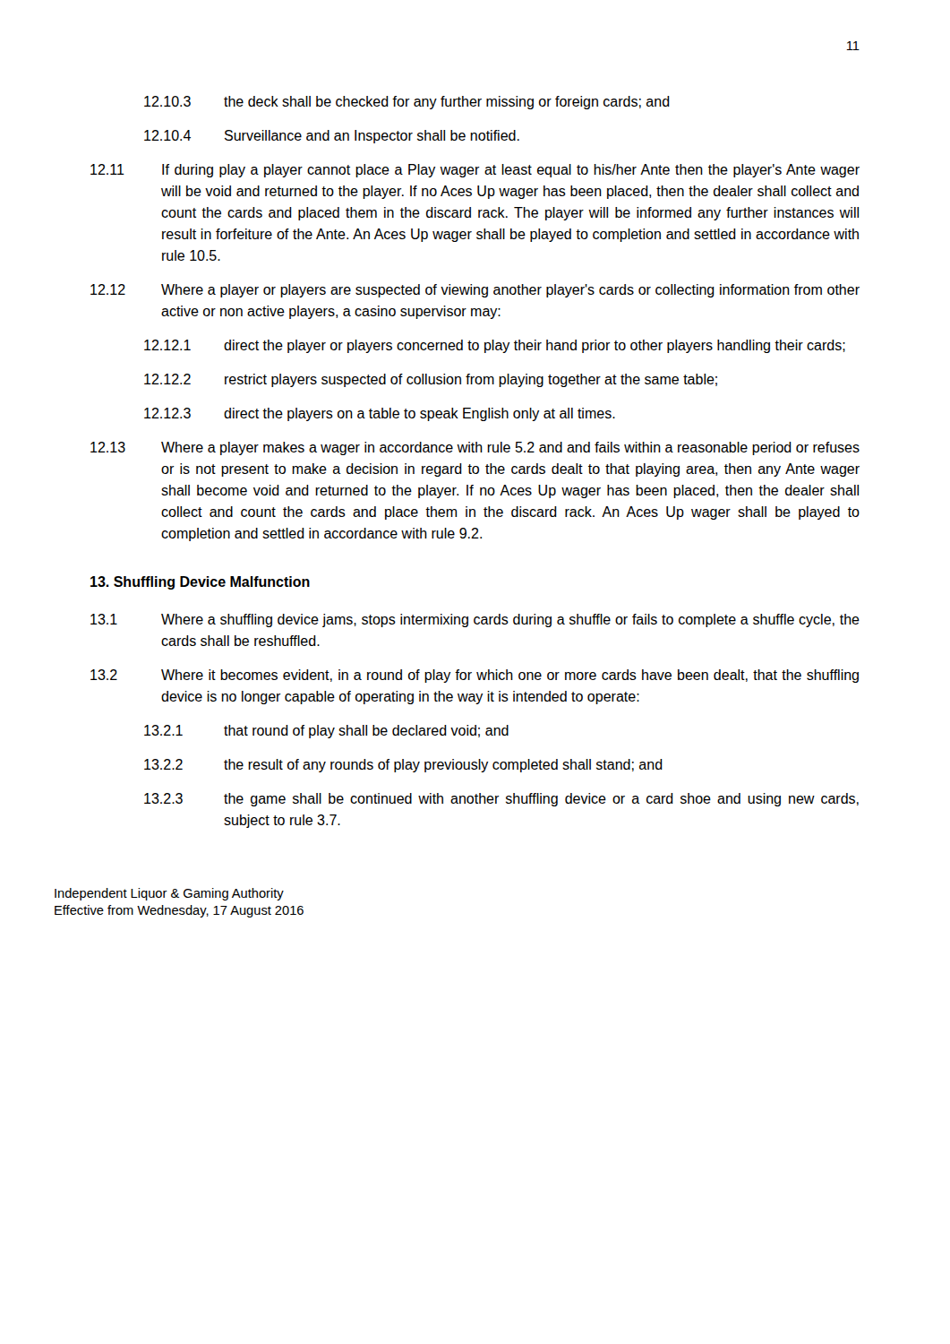11
12.10.3
the deck shall be checked for any further missing or foreign cards; and
12.10.4
Surveillance and an Inspector shall be notified.
12.11
If during play a player cannot place a Play wager at least equal to his/her Ante then the player's Ante wager will be void and returned to the player. If no Aces Up wager has been placed, then the dealer shall collect and count the cards and placed them in the discard rack. The player will be informed any further instances will result in forfeiture of the Ante. An Aces Up wager shall be played to completion and settled in accordance with rule 10.5.
12.12
Where a player or players are suspected of viewing another player's cards or collecting information from other active or non active players, a casino supervisor may:
12.12.1
direct the player or players concerned to play their hand prior to other players handling their cards;
12.12.2
restrict players suspected of collusion from playing together at the same table;
12.12.3
direct the players on a table to speak English only at all times.
12.13
Where a player makes a wager in accordance with rule 5.2 and and fails within a reasonable period or refuses or is not present to make a decision in regard to the cards dealt to that playing area, then any Ante wager shall become void and returned to the player. If no Aces Up wager has been placed, then the dealer shall collect and count the cards and place them in the discard rack. An Aces Up wager shall be played to completion and settled in accordance with rule 9.2.
13. Shuffling Device Malfunction
13.1
Where a shuffling device jams, stops intermixing cards during a shuffle or fails to complete a shuffle cycle, the cards shall be reshuffled.
13.2
Where it becomes evident, in a round of play for which one or more cards have been dealt, that the shuffling device is no longer capable of operating in the way it is intended to operate:
13.2.1
that round of play shall be declared void; and
13.2.2
the result of any rounds of play previously completed shall stand; and
13.2.3
the game shall be continued with another shuffling device or a card shoe and using new cards, subject to rule 3.7.
Independent Liquor & Gaming Authority
Effective from Wednesday, 17 August 2016